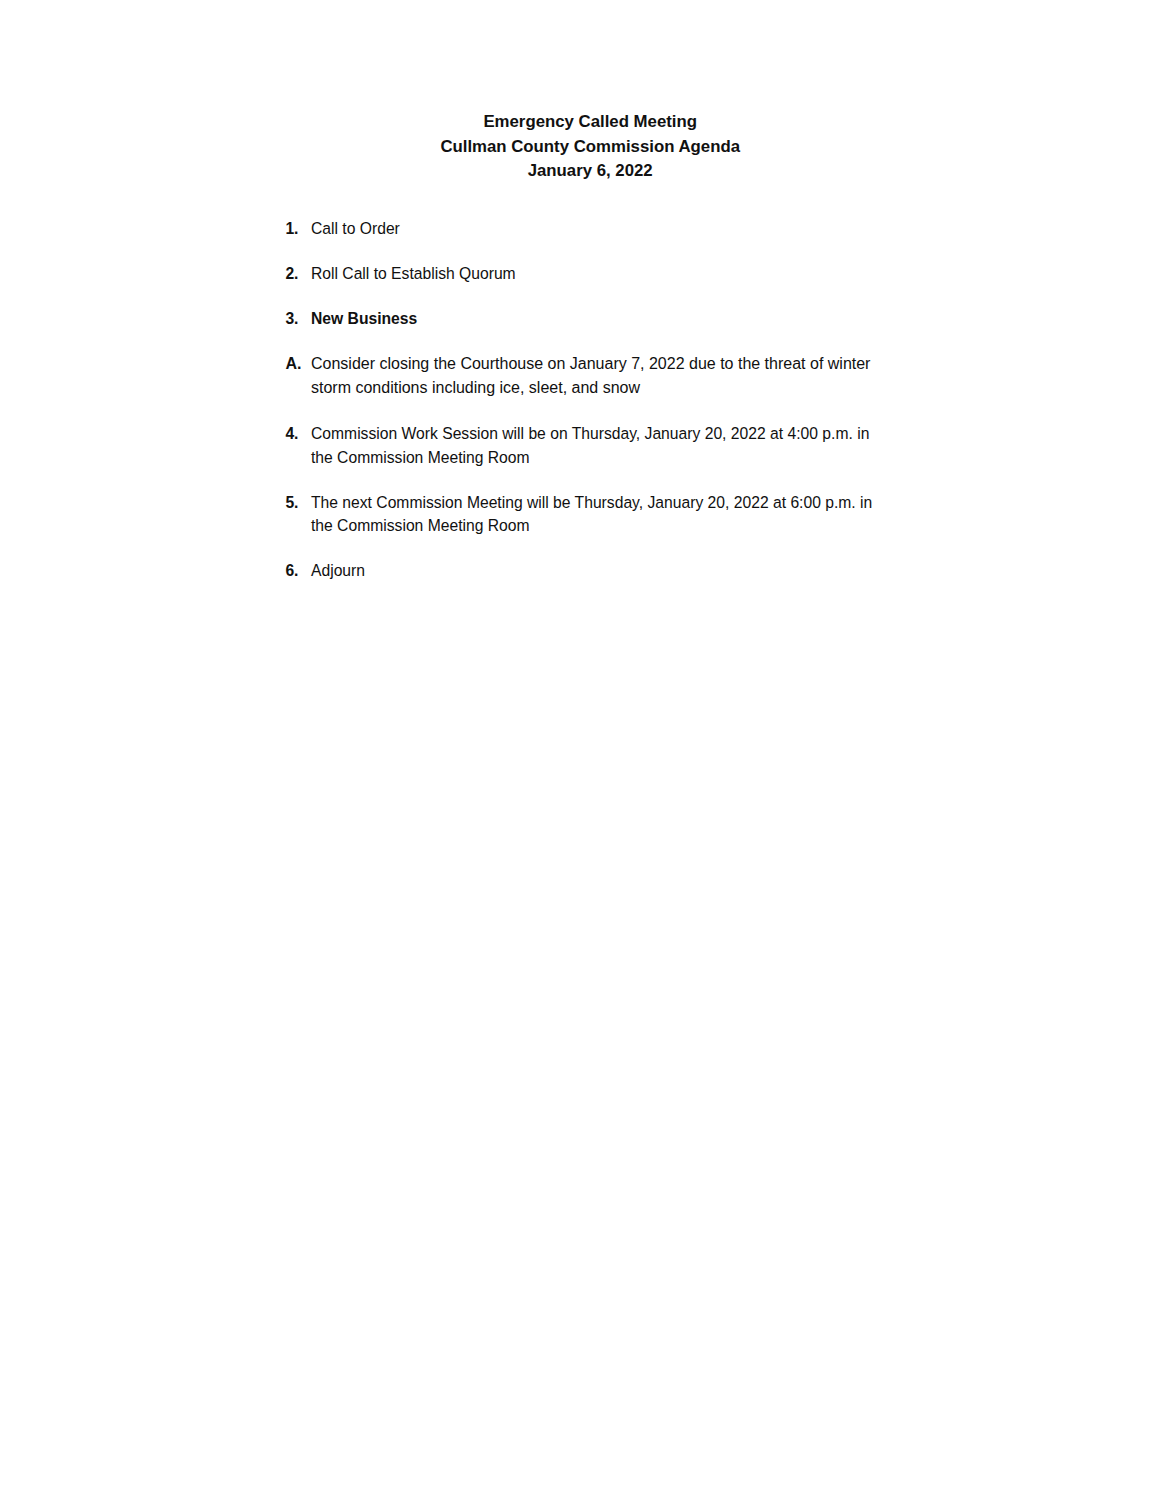Emergency Called Meeting Cullman County Commission Agenda January 6, 2022
1. Call to Order
2. Roll Call to Establish Quorum
3. New Business
A. Consider closing the Courthouse on January 7, 2022 due to the threat of winter storm conditions including ice, sleet, and snow
4. Commission Work Session will be on Thursday, January 20, 2022 at 4:00 p.m. in the Commission Meeting Room
5. The next Commission Meeting will be Thursday, January 20, 2022 at 6:00 p.m. in the Commission Meeting Room
6. Adjourn